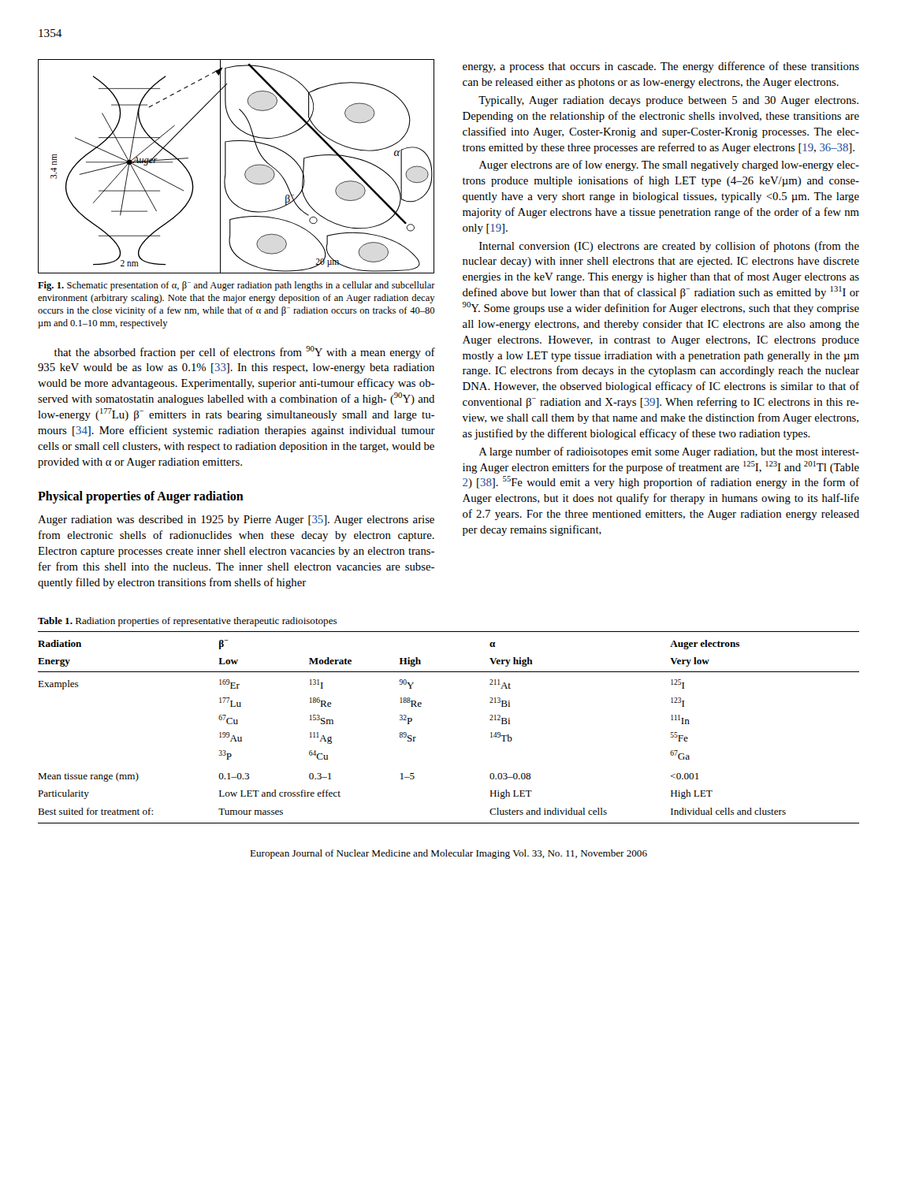1354
3.4 nm 2 nm Auger
β− α 20 µm
Fig. 1. Schematic presentation of α, β− and Auger radiation path lengths in a cellular and subcellular environment (arbitrary scaling). Note that the major energy deposition of an Auger radiation decay occurs in the close vicinity of a few nm, while that of α and β− radiation occurs on tracks of 40–80 µm and 0.1–10 mm, respectively
that the absorbed fraction per cell of electrons from 90Y with a mean energy of 935 keV would be as low as 0.1% [33]. In this respect, low-energy beta radiation would be more advantageous. Experimentally, superior anti-tumour efficacy was observed with somatostatin analogues labelled with a combination of a high- (90Y) and low-energy (177Lu) β− emitters in rats bearing simultaneously small and large tumours [34]. More efficient systemic radiation therapies against individual tumour cells or small cell clusters, with respect to radiation deposition in the target, would be provided with α or Auger radiation emitters.
Physical properties of Auger radiation
Auger radiation was described in 1925 by Pierre Auger [35]. Auger electrons arise from electronic shells of radionuclides when these decay by electron capture. Electron capture processes create inner shell electron vacancies by an electron transfer from this shell into the nucleus. The inner shell electron vacancies are subsequently filled by electron transitions from shells of higher
energy, a process that occurs in cascade. The energy difference of these transitions can be released either as photons or as low-energy electrons, the Auger electrons.
Typically, Auger radiation decays produce between 5 and 30 Auger electrons. Depending on the relationship of the electronic shells involved, these transitions are classified into Auger, Coster-Kronig and super-Coster-Kronig processes. The electrons emitted by these three processes are referred to as Auger electrons [19, 36–38].
Auger electrons are of low energy. The small negatively charged low-energy electrons produce multiple ionisations of high LET type (4–26 keV/µm) and consequently have a very short range in biological tissues, typically <0.5 µm. The large majority of Auger electrons have a tissue penetration range of the order of a few nm only [19].
Internal conversion (IC) electrons are created by collision of photons (from the nuclear decay) with inner shell electrons that are ejected. IC electrons have discrete energies in the keV range. This energy is higher than that of most Auger electrons as defined above but lower than that of classical β− radiation such as emitted by 131I or 90Y. Some groups use a wider definition for Auger electrons, such that they comprise all low-energy electrons, and thereby consider that IC electrons are also among the Auger electrons. However, in contrast to Auger electrons, IC electrons produce mostly a low LET type tissue irradiation with a penetration path generally in the µm range. IC electrons from decays in the cytoplasm can accordingly reach the nuclear DNA. However, the observed biological efficacy of IC electrons is similar to that of conventional β− radiation and X-rays [39]. When referring to IC electrons in this review, we shall call them by that name and make the distinction from Auger electrons, as justified by the different biological efficacy of these two radiation types.
A large number of radioisotopes emit some Auger radiation, but the most interesting Auger electron emitters for the purpose of treatment are 125I, 123I and 201Tl (Table 2) [38]. 55Fe would emit a very high proportion of radiation energy in the form of Auger electrons, but it does not qualify for therapy in humans owing to its half-life of 2.7 years. For the three mentioned emitters, the Auger radiation energy released per decay remains significant,
Table 1. Radiation properties of representative therapeutic radioisotopes
| Radiation | β − | α | Auger electrons |
| --- | --- | --- | --- |
| Energy | Low | Moderate | High | Very high | Very low |
| Examples | 169 Er 177 Lu 67 Cu 199 Au 33 P | 131 I 186 Re 153 Sm 111 Ag 64 Cu | 90 Y 188 Re 32 P 89 Sr | 211 At 213 Bi 212 Bi 149 Tb | 125 I 123 I 111 In 55 Fe 67 Ga |
| Mean tissue range (mm) | 0.1–0.3 | 0.3–1 | 1–5 | 0.03–0.08 | <0.001 |
| Particularity | Low LET and crossfire effect | High LET | High LET |
| Best suited for treatment of: | Tumour masses | Clusters and individual cells | Individual cells and clusters |
European Journal of Nuclear Medicine and Molecular Imaging Vol. 33, No. 11, November 2006